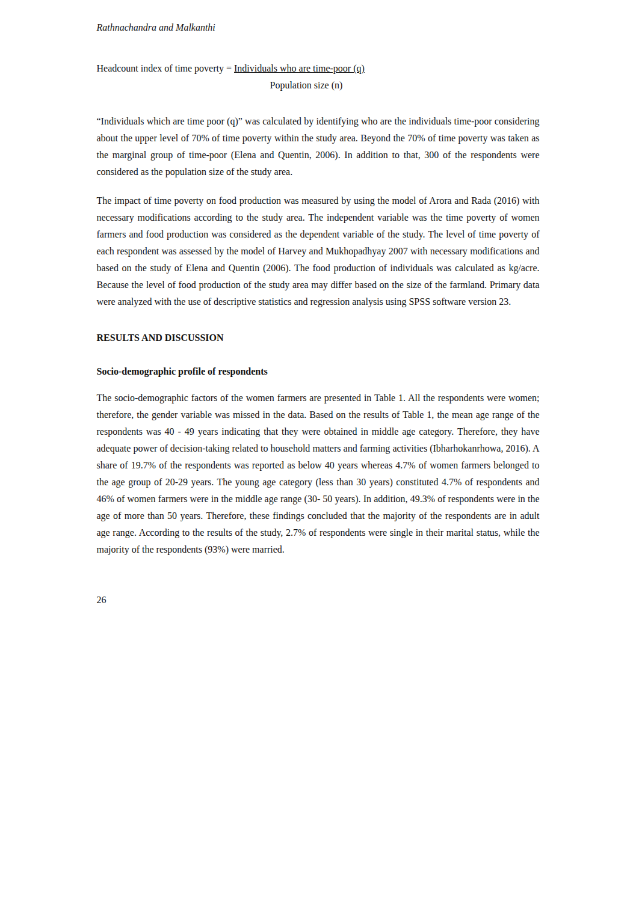Rathnachandra and Malkanthi
Headcount index of time poverty = Individuals who are time-poor (q) Population size (n)
“Individuals which are time poor (q)” was calculated by identifying who are the individuals time-poor considering about the upper level of 70% of time poverty within the study area. Beyond the 70% of time poverty was taken as the marginal group of time-poor (Elena and Quentin, 2006). In addition to that, 300 of the respondents were considered as the population size of the study area.
The impact of time poverty on food production was measured by using the model of Arora and Rada (2016) with necessary modifications according to the study area. The independent variable was the time poverty of women farmers and food production was considered as the dependent variable of the study. The level of time poverty of each respondent was assessed by the model of Harvey and Mukhopadhyay 2007 with necessary modifications and based on the study of Elena and Quentin (2006). The food production of individuals was calculated as kg/acre. Because the level of food production of the study area may differ based on the size of the farmland. Primary data were analyzed with the use of descriptive statistics and regression analysis using SPSS software version 23.
RESULTS AND DISCUSSION
Socio-demographic profile of respondents
The socio-demographic factors of the women farmers are presented in Table 1. All the respondents were women; therefore, the gender variable was missed in the data. Based on the results of Table 1, the mean age range of the respondents was 40 - 49 years indicating that they were obtained in middle age category. Therefore, they have adequate power of decision-taking related to household matters and farming activities (Ibharhokanrhowa, 2016). A share of 19.7% of the respondents was reported as below 40 years whereas 4.7% of women farmers belonged to the age group of 20-29 years. The young age category (less than 30 years) constituted 4.7% of respondents and 46% of women farmers were in the middle age range (30- 50 years). In addition, 49.3% of respondents were in the age of more than 50 years. Therefore, these findings concluded that the majority of the respondents are in adult age range. According to the results of the study, 2.7% of respondents were single in their marital status, while the majority of the respondents (93%) were married.
26